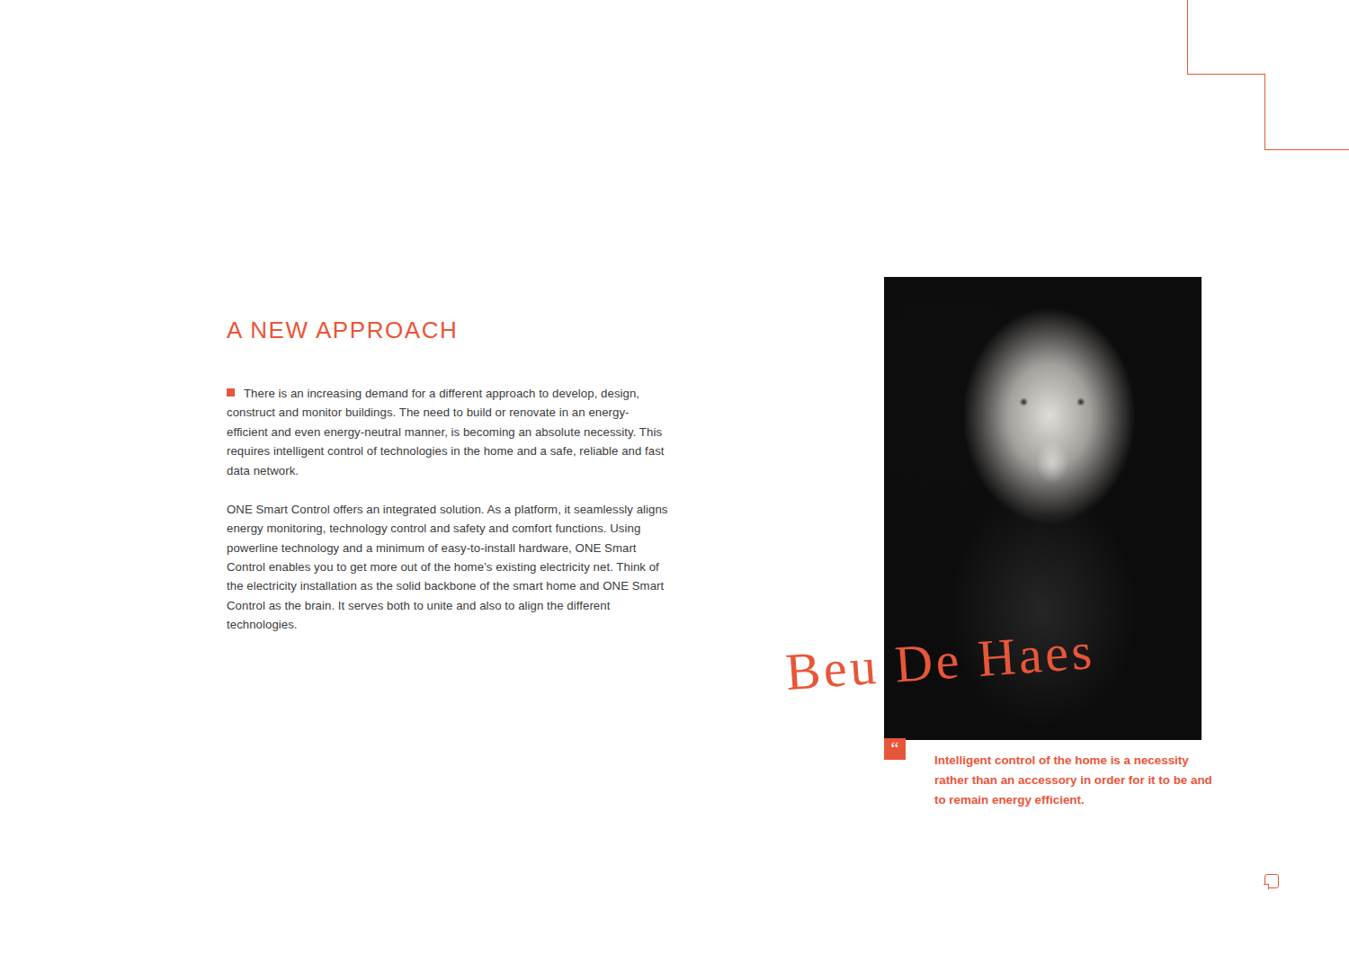A new approach
There is an increasing demand for a different approach to develop, design, construct and monitor buildings. The need to build or renovate in an energy-efficient and even energy-neutral manner, is becoming an absolute necessity. This requires intelligent control of technologies in the home and a safe, reliable and fast data network.
ONE Smart Control offers an integrated solution. As a platform, it seamlessly aligns energy monitoring, technology control and safety and comfort functions. Using powerline technology and a minimum of easy-to-install hardware, ONE Smart Control enables you to get more out of the home’s existing electricity net. Think of the electricity installation as the solid backbone of the smart home and ONE Smart Control as the brain. It serves both to unite and also to align the different technologies.
Beu De Haes
“
Intelligent control of the home is a necessity rather than an accessory in order for it to be and to remain energy efficient.